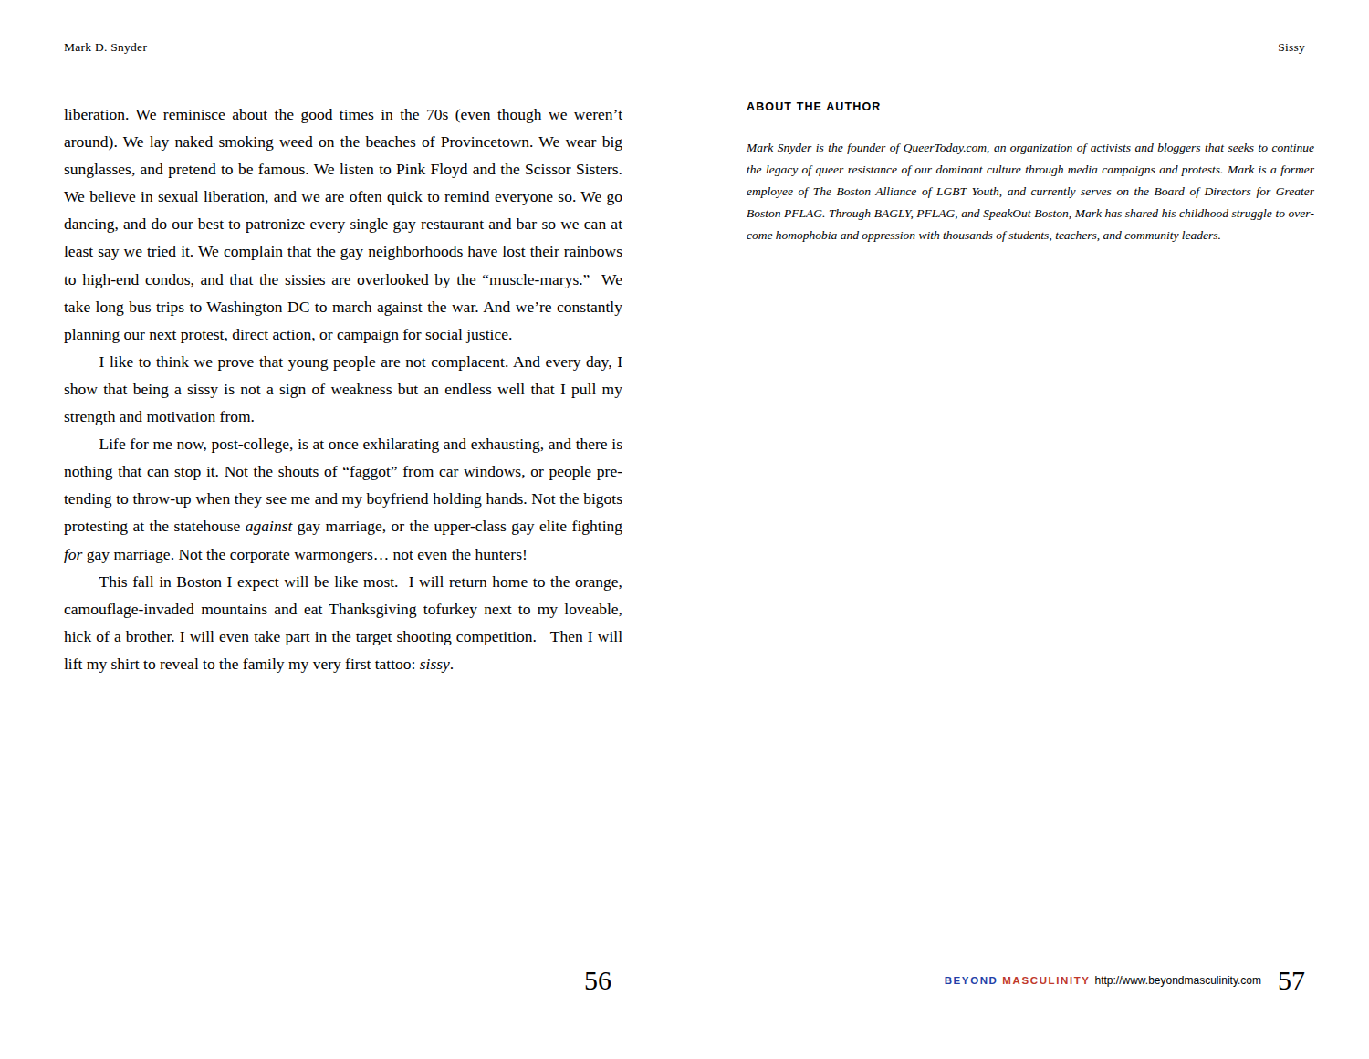Mark D. Snyder
Sissy
liberation. We reminisce about the good times in the 70s (even though we weren’t around). We lay naked smoking weed on the beaches of Provincetown. We wear big sunglasses, and pretend to be famous. We listen to Pink Floyd and the Scissor Sisters. We believe in sexual liberation, and we are often quick to remind everyone so. We go dancing, and do our best to patronize every single gay restaurant and bar so we can at least say we tried it. We complain that the gay neighborhoods have lost their rainbows to high-end condos, and that the sissies are overlooked by the “muscle-marys.” We take long bus trips to Washington DC to march against the war. And we’re constantly planning our next protest, direct action, or campaign for social justice.
I like to think we prove that young people are not complacent. And every day, I show that being a sissy is not a sign of weakness but an endless well that I pull my strength and motivation from.
Life for me now, post-college, is at once exhilarating and exhausting, and there is nothing that can stop it. Not the shouts of “faggot” from car windows, or people pretending to throw-up when they see me and my boyfriend holding hands. Not the bigots protesting at the statehouse against gay marriage, or the upper-class gay elite fighting for gay marriage. Not the corporate warmongers… not even the hunters!
This fall in Boston I expect will be like most. I will return home to the orange, camouflage-invaded mountains and eat Thanksgiving tofurkey next to my loveable, hick of a brother. I will even take part in the target shooting competition. Then I will lift my shirt to reveal to the family my very first tattoo: sissy.
About the Author
Mark Snyder is the founder of QueerToday.com, an organization of activists and bloggers that seeks to continue the legacy of queer resistance of our dominant culture through media campaigns and protests. Mark is a former employee of The Boston Alliance of LGBT Youth, and currently serves on the Board of Directors for Greater Boston PFLAG. Through BAGLY, PFLAG, and SpeakOut Boston, Mark has shared his childhood struggle to overcome homophobia and oppression with thousands of students, teachers, and community leaders.
56
BEYOND MASCULINITY http://www.beyondmasculinity.com
57